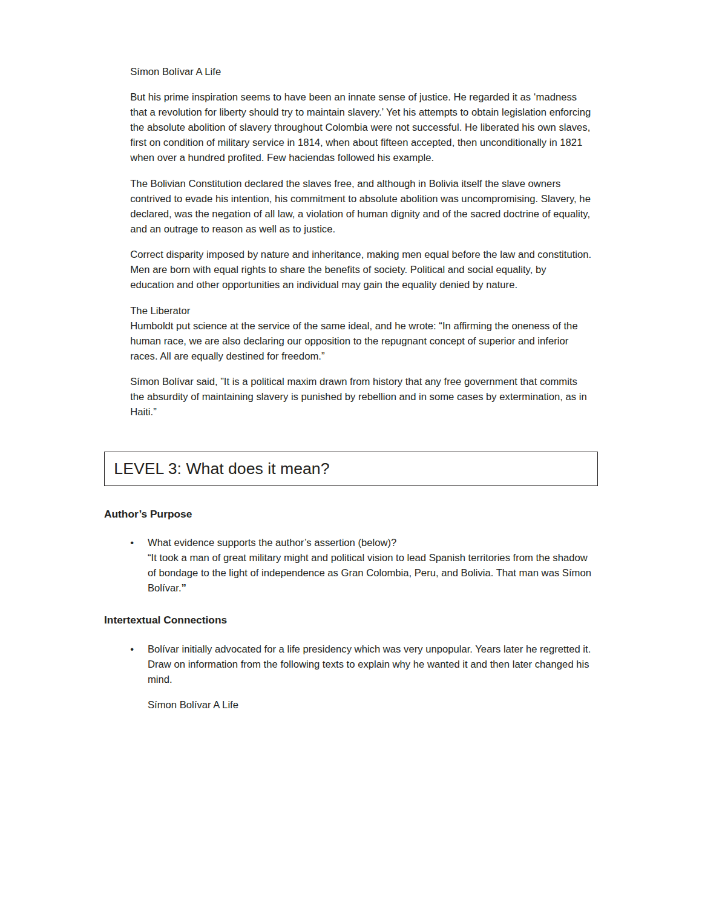Símon Bolívar A Life
But his prime inspiration seems to have been an innate sense of justice. He regarded it as ‘madness that a revolution for liberty should try to maintain slavery.’ Yet his attempts to obtain legislation enforcing the absolute abolition of slavery throughout Colombia were not successful. He liberated his own slaves, first on condition of military service in 1814, when about fifteen accepted, then unconditionally in 1821 when over a hundred profited. Few haciendas followed his example.
The Bolivian Constitution declared the slaves free, and although in Bolivia itself the slave owners contrived to evade his intention, his commitment to absolute abolition was uncompromising. Slavery, he declared, was the negation of all law, a violation of human dignity and of the sacred doctrine of equality, and an outrage to reason as well as to justice.
Correct disparity imposed by nature and inheritance, making men equal before the law and constitution. Men are born with equal rights to share the benefits of society. Political and social equality, by education and other opportunities an individual may gain the equality denied by nature.
The Liberator
Humboldt put science at the service of the same ideal, and he wrote: “In affirming the oneness of the human race, we are also declaring our opposition to the repugnant concept of superior and inferior races. All are equally destined for freedom.”
Símon Bolívar said, ”It is a political maxim drawn from history that any free government that commits the absurdity of maintaining slavery is punished by rebellion and in some cases by extermination, as in Haiti.”
LEVEL 3: What does it mean?
Author’s Purpose
What evidence supports the author’s assertion (below)?
“It took a man of great military might and political vision to lead Spanish territories from the shadow of bondage to the light of independence as Gran Colombia, Peru, and Bolivia. That man was Símon Bolívar.”
Intertextual Connections
Bolívar initially advocated for a life presidency which was very unpopular. Years later he regretted it. Draw on information from the following texts to explain why he wanted it and then later changed his mind.
Símon Bolívar A Life